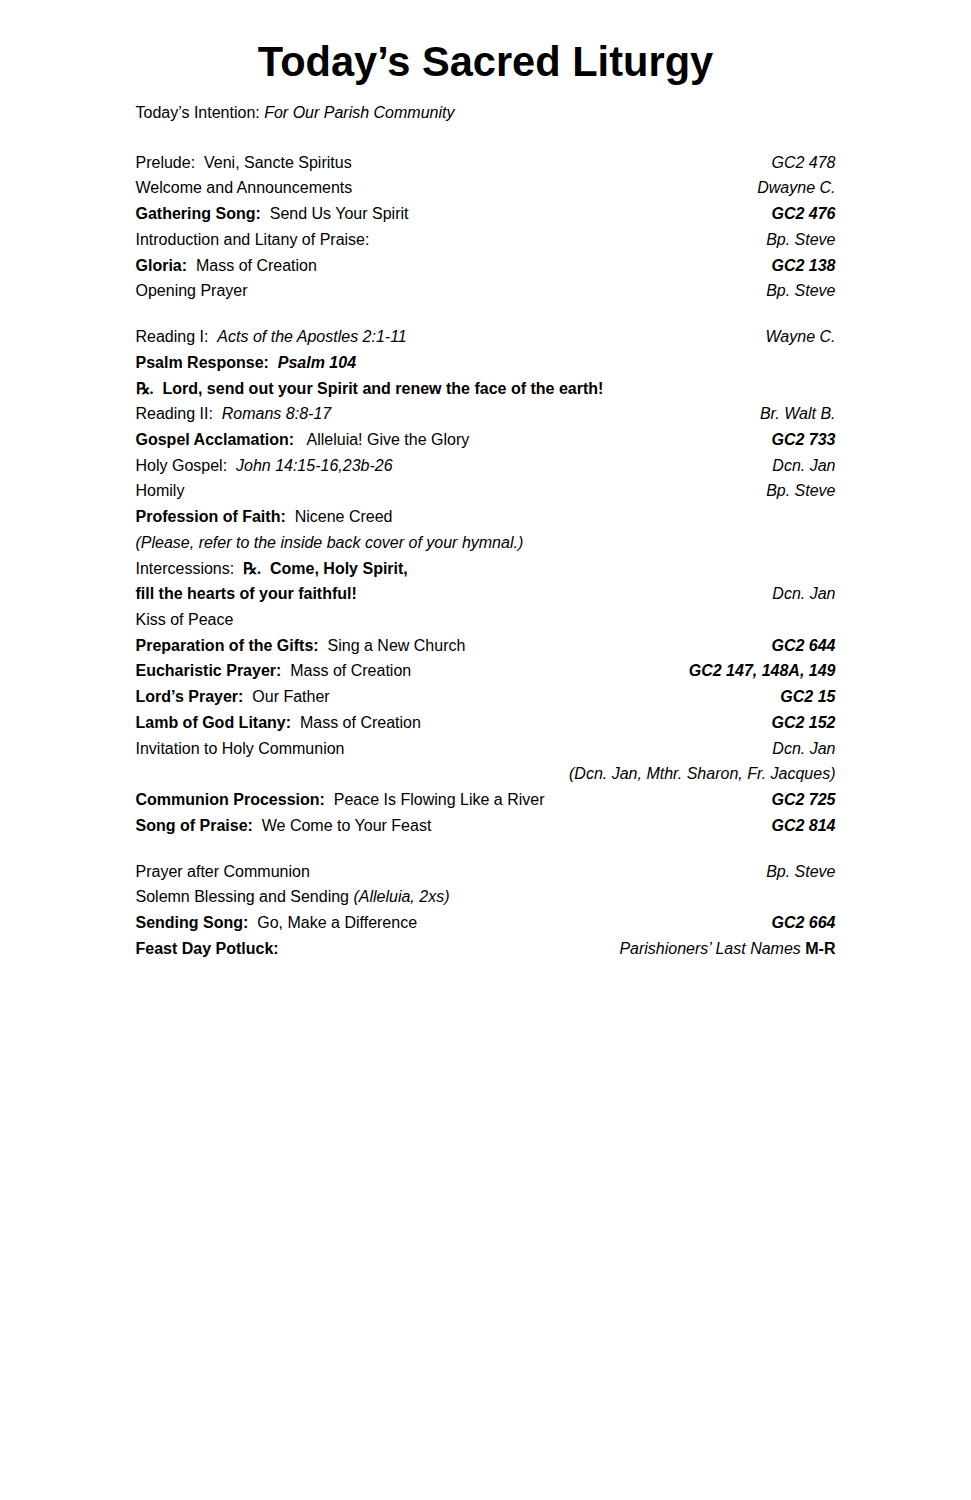Today’s Sacred Liturgy
Today’s Intention: For Our Parish Community
| Prelude: Veni, Sancte Spiritus | GC2 478 |
| Welcome and Announcements | Dwayne C. |
| Gathering Song: Send Us Your Spirit | GC2 476 |
| Introduction and Litany of Praise: | Bp. Steve |
| Gloria: Mass of Creation | GC2 138 |
| Opening Prayer | Bp. Steve |
| Reading I: Acts of the Apostles 2:1-11 | Wayne C. |
| Psalm Response: Psalm 104 | |
| ℞. Lord, send out your Spirit and renew the face of the earth! |
| Reading II: Romans 8:8-17 | Br. Walt B. |
| Gospel Acclamation: Alleluia! Give the Glory | GC2 733 |
| Holy Gospel: John 14:15-16,23b-26 | Dcn. Jan |
| Homily | Bp. Steve |
| Profession of Faith: Nicene Creed | |
| (Please, refer to the inside back cover of your hymnal.) |
| Intercessions: ℞. Come, Holy Spirit, | |
| fill the hearts of your faithful! | Dcn. Jan |
| Kiss of Peace | |
| Preparation of the Gifts: Sing a New Church | GC2 644 |
| Eucharistic Prayer: Mass of Creation | GC2 147, 148A, 149 |
| Lord’s Prayer: Our Father | GC2 15 |
| Lamb of God Litany: Mass of Creation | GC2 152 |
| Invitation to Holy Communion | Dcn. Jan |
| (Dcn. Jan, Mthr. Sharon, Fr. Jacques) |
| Communion Procession: Peace Is Flowing Like a River | GC2 725 |
| Song of Praise: We Come to Your Feast | GC2 814 |
| Prayer after Communion | Bp. Steve |
| Solemn Blessing and Sending (Alleluia, 2xs) | |
| Sending Song: Go, Make a Difference | GC2 664 |
| Feast Day Potluck: | Parishioners’ Last Names M-R |